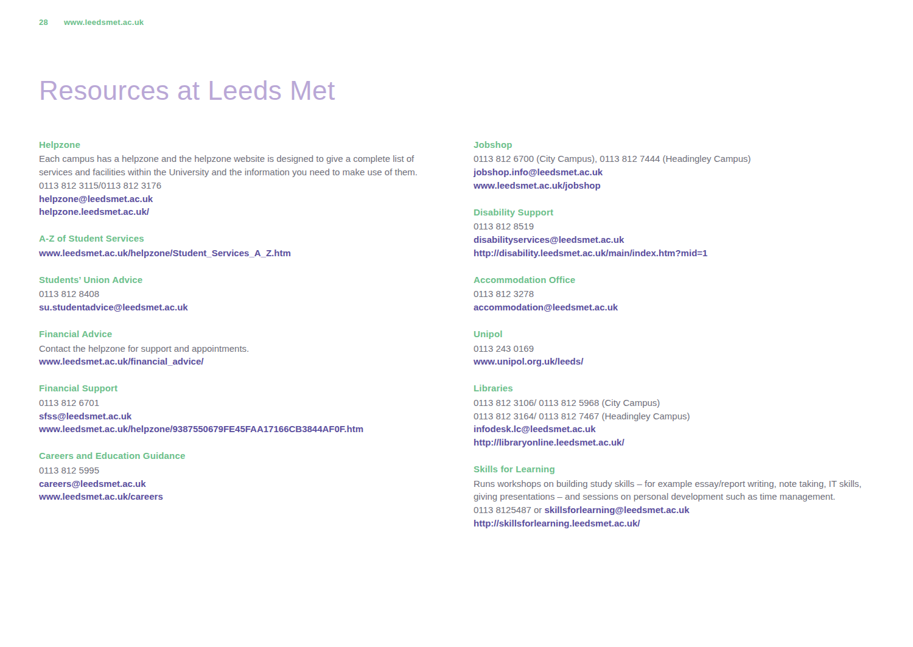28 www.leedsmet.ac.uk
Resources at Leeds Met
Helpzone
Each campus has a helpzone and the helpzone website is designed to give a complete list of services and facilities within the University and the information you need to make use of them.
0113 812 3115/0113 812 3176
helpzone@leedsmet.ac.uk
helpzone.leedsmet.ac.uk/
A-Z of Student Services
www.leedsmet.ac.uk/helpzone/Student_Services_A_Z.htm
Students’ Union Advice
0113 812 8408
su.studentadvice@leedsmet.ac.uk
Financial Advice
Contact the helpzone for support and appointments.
www.leedsmet.ac.uk/financial_advice/
Financial Support
0113 812 6701
sfss@leedsmet.ac.uk
www.leedsmet.ac.uk/helpzone/9387550679FE45FAA17166CB3844AF0F.htm
Careers and Education Guidance
0113 812 5995
careers@leedsmet.ac.uk
www.leedsmet.ac.uk/careers
Jobshop
0113 812 6700 (City Campus), 0113 812 7444 (Headingley Campus)
jobshop.info@leedsmet.ac.uk
www.leedsmet.ac.uk/jobshop
Disability Support
0113 812 8519
disabilityservices@leedsmet.ac.uk
http://disability.leedsmet.ac.uk/main/index.htm?mid=1
Accommodation Office
0113 812 3278
accommodation@leedsmet.ac.uk
Unipol
0113 243 0169
www.unipol.org.uk/leeds/
Libraries
0113 812 3106/ 0113 812 5968 (City Campus)
0113 812 3164/ 0113 812 7467 (Headingley Campus)
infodesk.lc@leedsmet.ac.uk
http://libraryonline.leedsmet.ac.uk/
Skills for Learning
Runs workshops on building study skills – for example essay/report writing, note taking, IT skills, giving presentations – and sessions on personal development such as time management.
0113 8125487 or skillsforlearning@leedsmet.ac.uk
http://skillsforlearning.leedsmet.ac.uk/